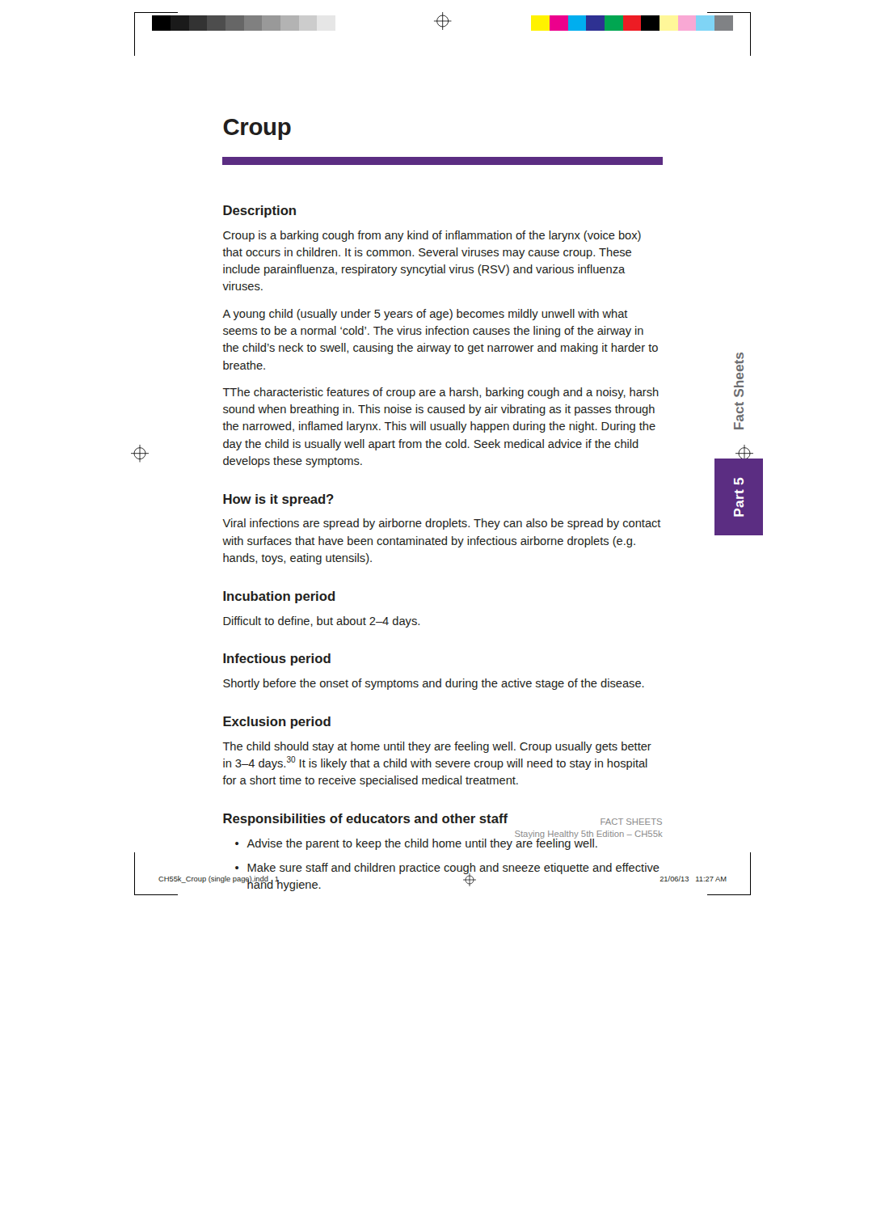Fact Sheets
Part 5
Croup
Description
Croup is a barking cough from any kind of inflammation of the larynx (voice box) that occurs in children. It is common. Several viruses may cause croup. These include parainfluenza, respiratory syncytial virus (RSV) and various influenza viruses.
A young child (usually under 5 years of age) becomes mildly unwell with what seems to be a normal ‘cold’. The virus infection causes the lining of the airway in the child’s neck to swell, causing the airway to get narrower and making it harder to breathe.
TThe characteristic features of croup are a harsh, barking cough and a noisy, harsh sound when breathing in. This noise is caused by air vibrating as it passes through the narrowed, inflamed larynx. This will usually happen during the night. During the day the child is usually well apart from the cold. Seek medical advice if the child develops these symptoms.
How is it spread?
Viral infections are spread by airborne droplets. They can also be spread by contact with surfaces that have been contaminated by infectious airborne droplets (e.g. hands, toys, eating utensils).
Incubation period
Difficult to define, but about 2–4 days.
Infectious period
Shortly before the onset of symptoms and during the active stage of the disease.
Exclusion period
The child should stay at home until they are feeling well. Croup usually gets better in 3–4 days.30 It is likely that a child with severe croup will need to stay in hospital for a short time to receive specialised medical treatment.
Responsibilities of educators and other staff
Advise the parent to keep the child home until they are feeling well.
Make sure staff and children practice cough and sneeze etiquette and effective hand hygiene.
Responsibilities of parents
Keep the child at home until they are feeling well.
Try and calm your child as breathing is often more difficult when your child is upset.30
Encourage cough and sneeze etiquette and effective hand hygiene at home.
Avoid contact between your child and other children, or frail and elderly people, until they are feeling well.
FACT SHEETS
Staying Healthy 5th Edition – CH55k
CH55k_Croup (single page).indd 1
21/06/13 11:27 AM